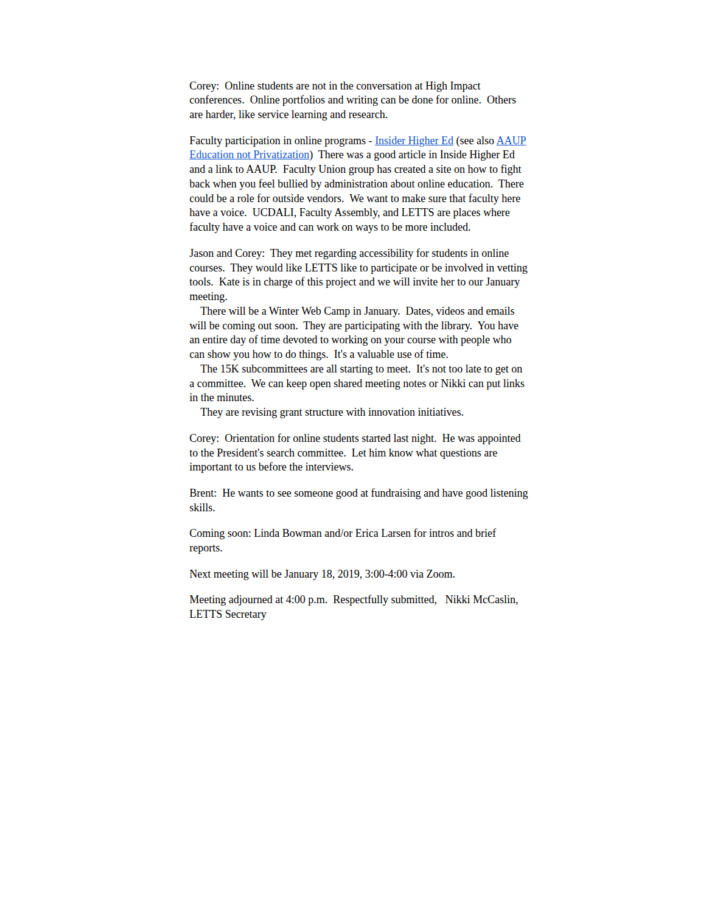Corey: Online students are not in the conversation at High Impact conferences. Online portfolios and writing can be done for online. Others are harder, like service learning and research.
Faculty participation in online programs - Insider Higher Ed (see also AAUP Education not Privatization) There was a good article in Inside Higher Ed and a link to AAUP. Faculty Union group has created a site on how to fight back when you feel bullied by administration about online education. There could be a role for outside vendors. We want to make sure that faculty here have a voice. UCDALI, Faculty Assembly, and LETTS are places where faculty have a voice and can work on ways to be more included.
Jason and Corey: They met regarding accessibility for students in online courses. They would like LETTS like to participate or be involved in vetting tools. Kate is in charge of this project and we will invite her to our January meeting.
There will be a Winter Web Camp in January. Dates, videos and emails will be coming out soon. They are participating with the library. You have an entire day of time devoted to working on your course with people who can show you how to do things. It's a valuable use of time.
The 15K subcommittees are all starting to meet. It's not too late to get on a committee. We can keep open shared meeting notes or Nikki can put links in the minutes.
They are revising grant structure with innovation initiatives.
Corey: Orientation for online students started last night. He was appointed to the President's search committee. Let him know what questions are important to us before the interviews.
Brent: He wants to see someone good at fundraising and have good listening skills.
Coming soon: Linda Bowman and/or Erica Larsen for intros and brief reports.
Next meeting will be January 18, 2019, 3:00-4:00 via Zoom.
Meeting adjourned at 4:00 p.m. Respectfully submitted, Nikki McCaslin, LETTS Secretary